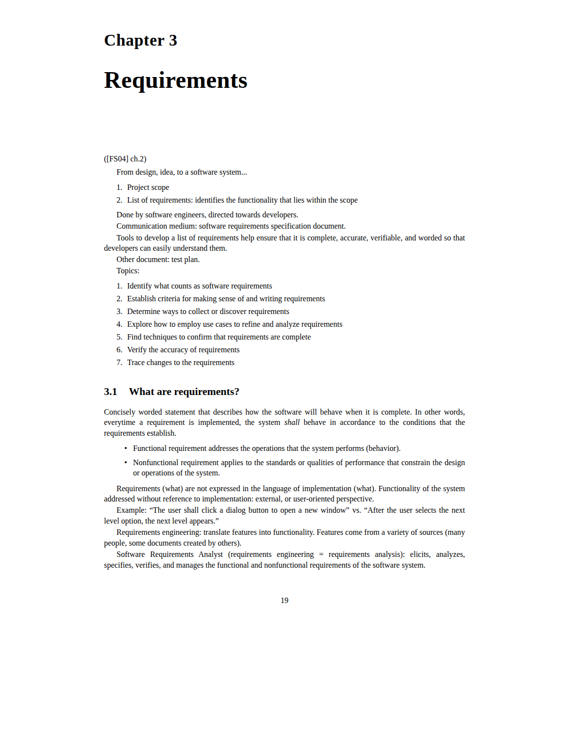Chapter 3
Requirements
([FS04] ch.2)
From design, idea, to a software system...
Project scope
List of requirements: identifies the functionality that lies within the scope
Done by software engineers, directed towards developers.
Communication medium: software requirements specification document.
Tools to develop a list of requirements help ensure that it is complete, accurate, verifiable, and worded so that developers can easily understand them.
Other document: test plan.
Topics:
Identify what counts as software requirements
Establish criteria for making sense of and writing requirements
Determine ways to collect or discover requirements
Explore how to employ use cases to refine and analyze requirements
Find techniques to confirm that requirements are complete
Verify the accuracy of requirements
Trace changes to the requirements
3.1 What are requirements?
Concisely worded statement that describes how the software will behave when it is complete. In other words, everytime a requirement is implemented, the system shall behave in accordance to the conditions that the requirements establish.
Functional requirement addresses the operations that the system performs (behavior).
Nonfunctional requirement applies to the standards or qualities of performance that constrain the design or operations of the system.
Requirements (what) are not expressed in the language of implementation (what). Functionality of the system addressed without reference to implementation: external, or user-oriented perspective.
Example: “The user shall click a dialog button to open a new window” vs. “After the user selects the next level option, the next level appears.”
Requirements engineering: translate features into functionality. Features come from a variety of sources (many people, some documents created by others).
Software Requirements Analyst (requirements engineering = requirements analysis): elicits, analyzes, specifies, verifies, and manages the functional and nonfunctional requirements of the software system.
19